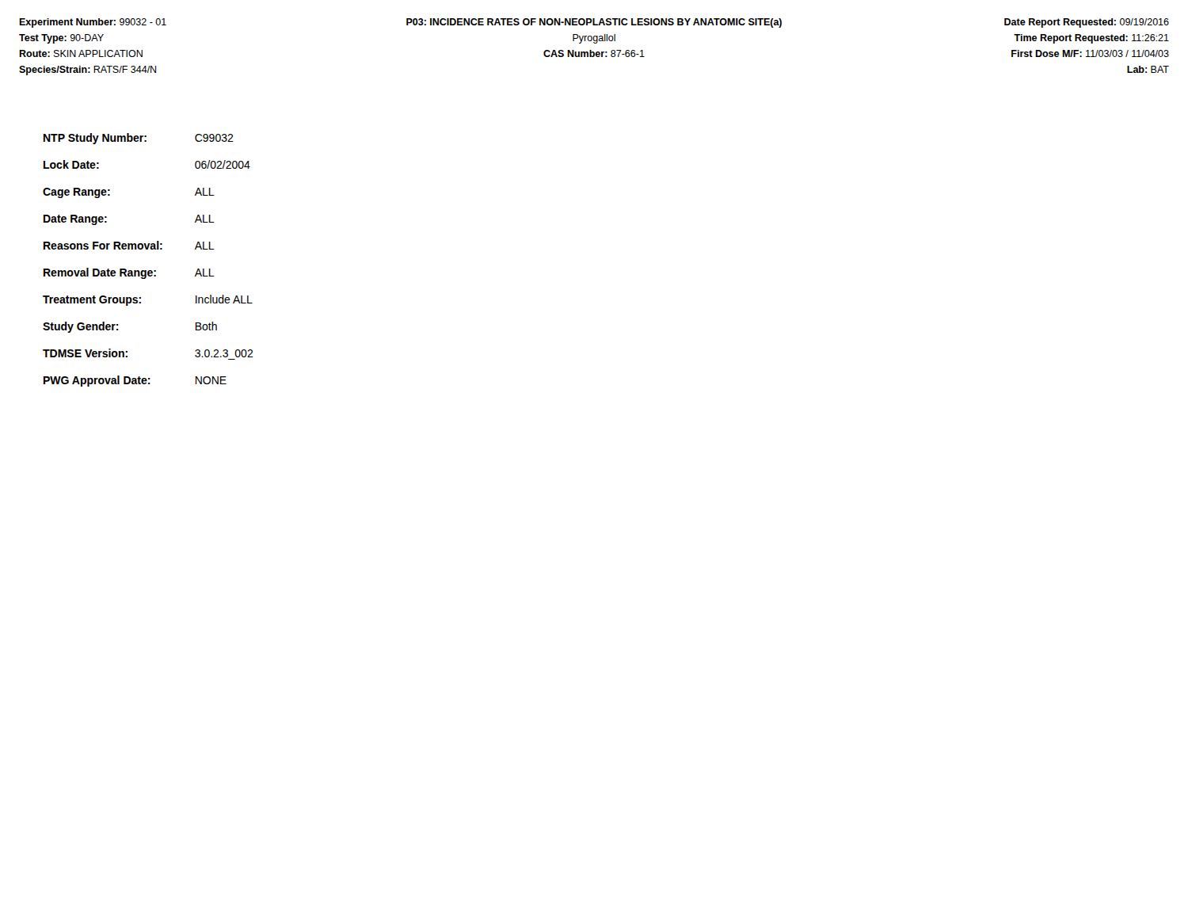| Experiment Number: 99032 - 01 | P03: INCIDENCE RATES OF NON-NEOPLASTIC LESIONS BY ANATOMIC SITE(a) | Date Report Requested: 09/19/2016 |
| Test Type: 90-DAY | Pyrogallol | Time Report Requested: 11:26:21 |
| Route: SKIN APPLICATION | CAS Number: 87-66-1 | First Dose M/F: 11/03/03 / 11/04/03 |
| Species/Strain: RATS/F 344/N | | Lab: BAT |
| NTP Study Number: | C99032 |
| Lock Date: | 06/02/2004 |
| Cage Range: | ALL |
| Date Range: | ALL |
| Reasons For Removal: | ALL |
| Removal Date Range: | ALL |
| Treatment Groups: | Include ALL |
| Study Gender: | Both |
| TDMSE Version: | 3.0.2.3_002 |
| PWG Approval Date: | NONE |